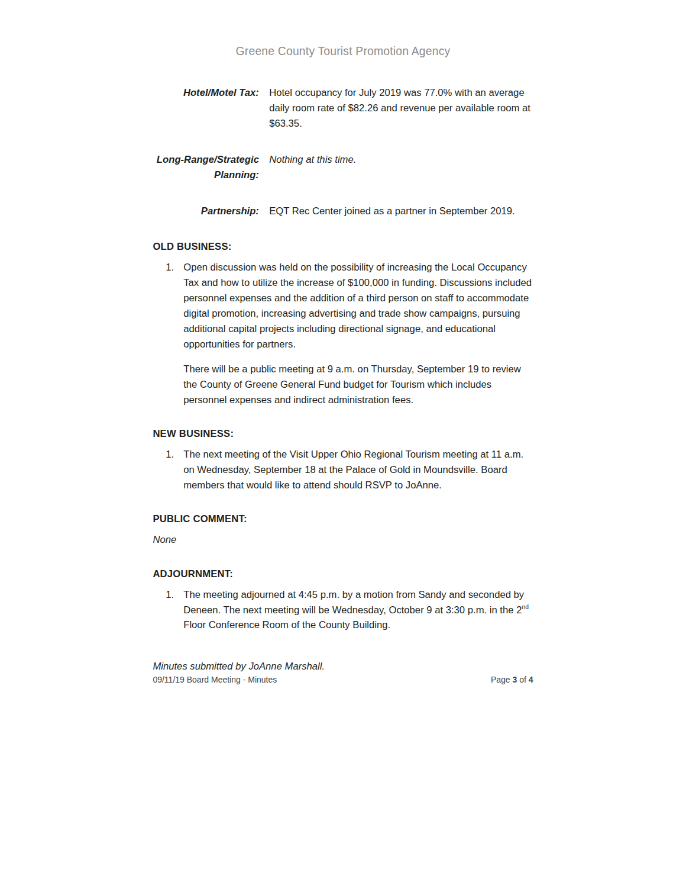Greene County Tourist Promotion Agency
Hotel/Motel Tax:
Hotel occupancy for July 2019 was 77.0% with an average daily room rate of $82.26 and revenue per available room at $63.35.
Long-Range/Strategic Planning:
Nothing at this time.
Partnership:
EQT Rec Center joined as a partner in September 2019.
OLD BUSINESS:
Open discussion was held on the possibility of increasing the Local Occupancy Tax and how to utilize the increase of $100,000 in funding. Discussions included personnel expenses and the addition of a third person on staff to accommodate digital promotion, increasing advertising and trade show campaigns, pursuing additional capital projects including directional signage, and educational opportunities for partners.
There will be a public meeting at 9 a.m. on Thursday, September 19 to review the County of Greene General Fund budget for Tourism which includes personnel expenses and indirect administration fees.
NEW BUSINESS:
The next meeting of the Visit Upper Ohio Regional Tourism meeting at 11 a.m. on Wednesday, September 18 at the Palace of Gold in Moundsville. Board members that would like to attend should RSVP to JoAnne.
PUBLIC COMMENT:
None
ADJOURNMENT:
The meeting adjourned at 4:45 p.m. by a motion from Sandy and seconded by Deneen. The next meeting will be Wednesday, October 9 at 3:30 p.m. in the 2nd Floor Conference Room of the County Building.
Minutes submitted by JoAnne Marshall.
09/11/19 Board Meeting - Minutes
Page 3 of 4